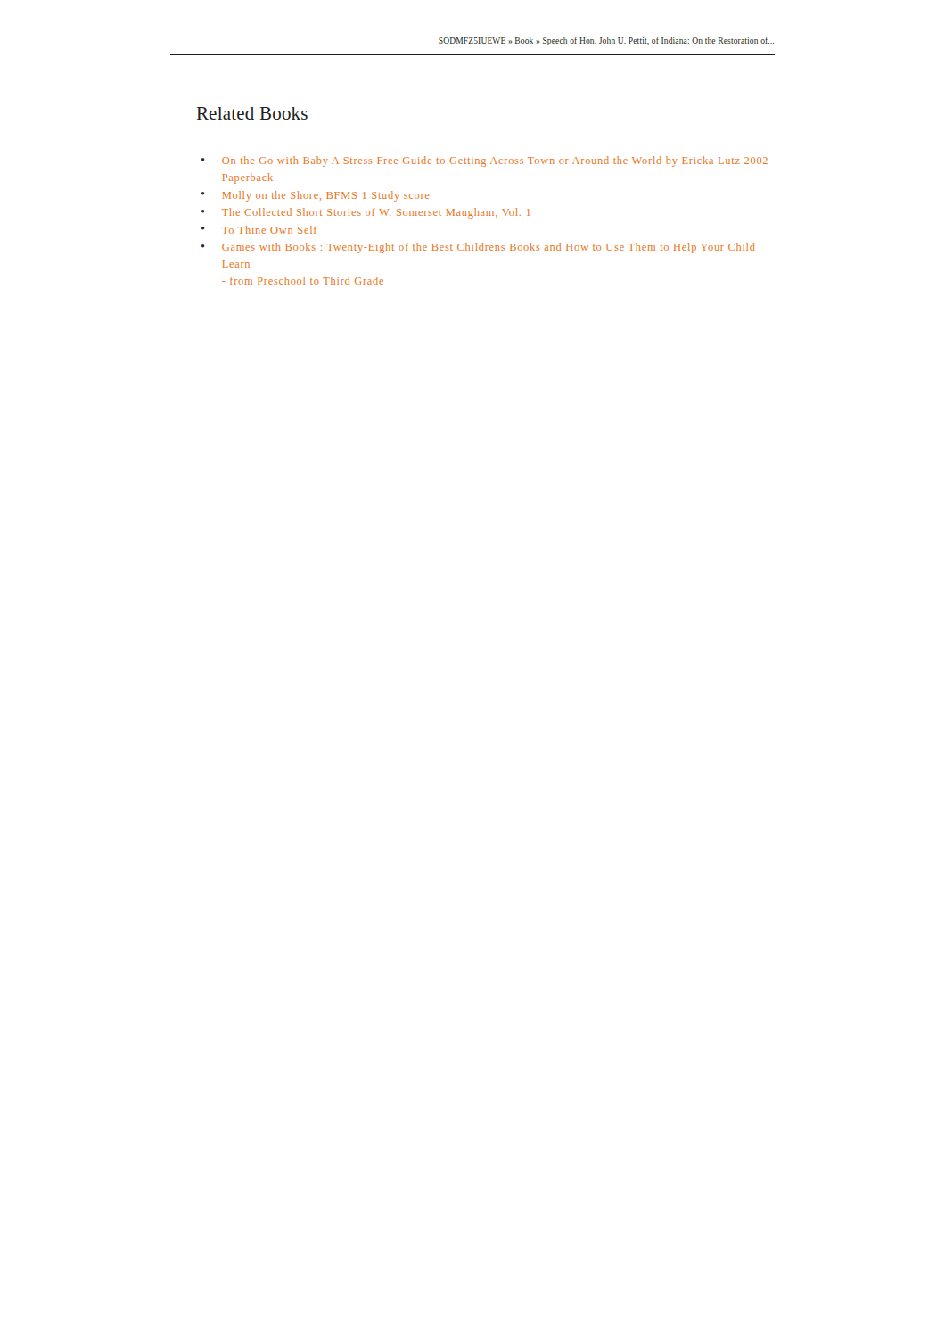SODMFZ5IUEWE » Book » Speech of Hon. John U. Pettit, of Indiana: On the Restoration of...
Related Books
On the Go with Baby A Stress Free Guide to Getting Across Town or Around the World by Ericka Lutz 2002 Paperback
Molly on the Shore, BFMS 1 Study score
The Collected Short Stories of W. Somerset Maugham, Vol. 1
To Thine Own Self
Games with Books : Twenty-Eight of the Best Childrens Books and How to Use Them to Help Your Child Learn - from Preschool to Third Grade